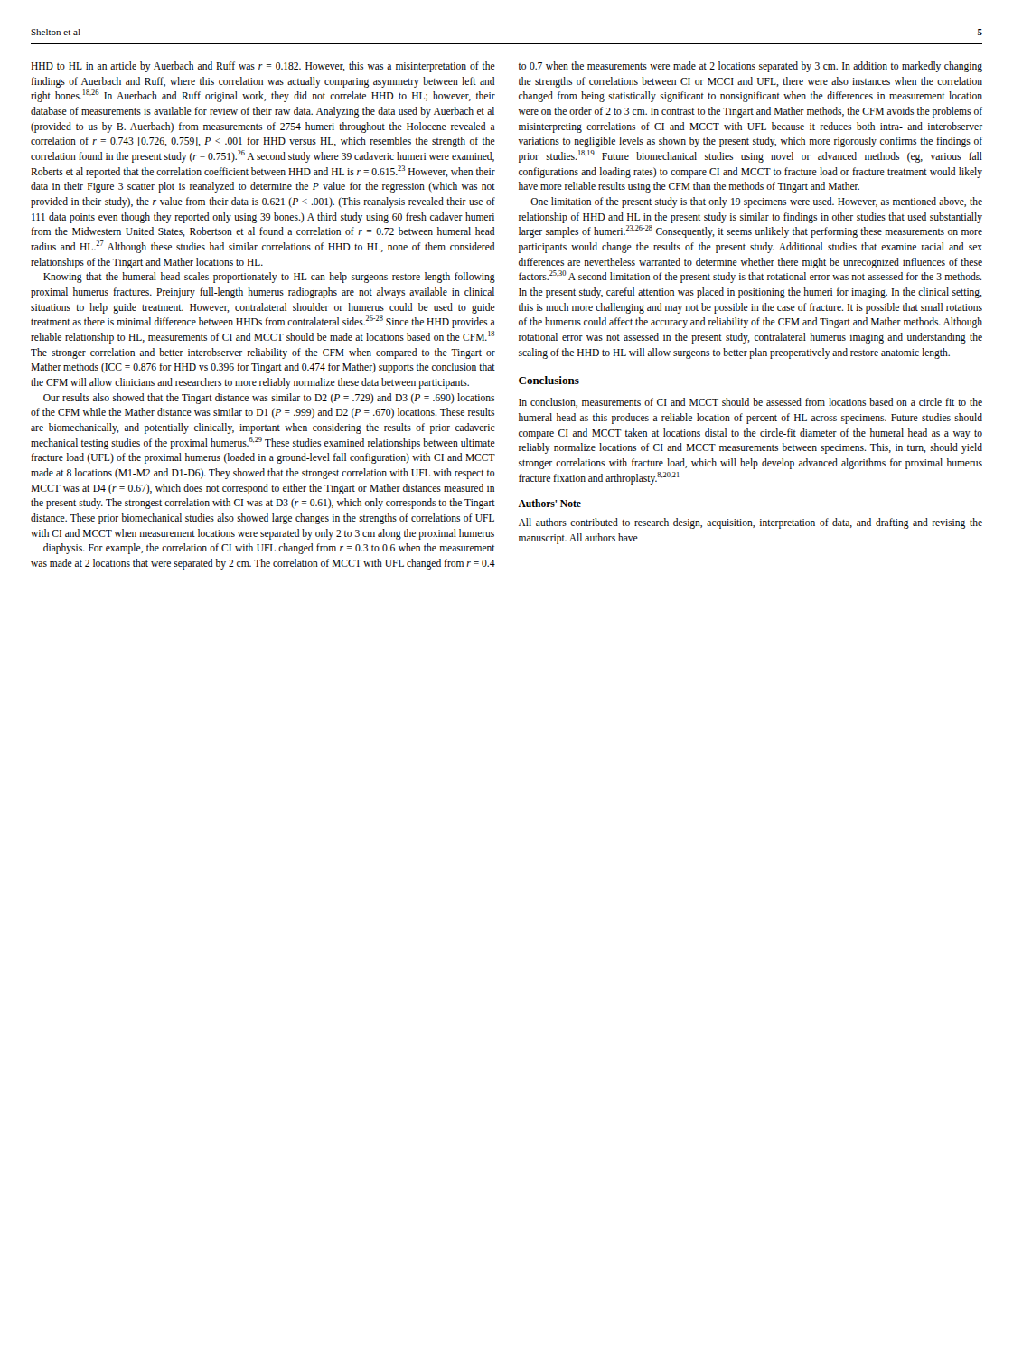Shelton et al 5
HHD to HL in an article by Auerbach and Ruff was r = 0.182. However, this was a misinterpretation of the findings of Auerbach and Ruff, where this correlation was actually comparing asymmetry between left and right bones.18,26 In Auerbach and Ruff original work, they did not correlate HHD to HL; however, their database of measurements is available for review of their raw data. Analyzing the data used by Auerbach et al (provided to us by B. Auerbach) from measurements of 2754 humeri throughout the Holocene revealed a correlation of r = 0.743 [0.726, 0.759], P < .001 for HHD versus HL, which resembles the strength of the correlation found in the present study (r = 0.751).26 A second study where 39 cadaveric humeri were examined, Roberts et al reported that the correlation coefficient between HHD and HL is r = 0.615.23 However, when their data in their Figure 3 scatter plot is reanalyzed to determine the P value for the regression (which was not provided in their study), the r value from their data is 0.621 (P < .001). (This reanalysis revealed their use of 111 data points even though they reported only using 39 bones.) A third study using 60 fresh cadaver humeri from the Midwestern United States, Robertson et al found a correlation of r = 0.72 between humeral head radius and HL.27 Although these studies had similar correlations of HHD to HL, none of them considered relationships of the Tingart and Mather locations to HL.
Knowing that the humeral head scales proportionately to HL can help surgeons restore length following proximal humerus fractures. Preinjury full-length humerus radiographs are not always available in clinical situations to help guide treatment. However, contralateral shoulder or humerus could be used to guide treatment as there is minimal difference between HHDs from contralateral sides.26-28 Since the HHD provides a reliable relationship to HL, measurements of CI and MCCT should be made at locations based on the CFM.18 The stronger correlation and better interobserver reliability of the CFM when compared to the Tingart or Mather methods (ICC = 0.876 for HHD vs 0.396 for Tingart and 0.474 for Mather) supports the conclusion that the CFM will allow clinicians and researchers to more reliably normalize these data between participants.
Our results also showed that the Tingart distance was similar to D2 (P = .729) and D3 (P = .690) locations of the CFM while the Mather distance was similar to D1 (P = .999) and D2 (P = .670) locations. These results are biomechanically, and potentially clinically, important when considering the results of prior cadaveric mechanical testing studies of the proximal humerus.6,29 These studies examined relationships between ultimate fracture load (UFL) of the proximal humerus (loaded in a ground-level fall configuration) with CI and MCCT made at 8 locations (M1-M2 and D1-D6). They showed that the strongest correlation with UFL with respect to MCCT was at D4 (r = 0.67), which does not correspond to either the Tingart or Mather distances measured in the present study. The strongest correlation with CI was at D3 (r = 0.61), which only corresponds to the Tingart distance. These prior biomechanical studies also showed large changes in the strengths of correlations of UFL with CI and MCCT when measurement locations were separated by only 2 to 3 cm along the proximal humerus
diaphysis. For example, the correlation of CI with UFL changed from r = 0.3 to 0.6 when the measurement was made at 2 locations that were separated by 2 cm. The correlation of MCCT with UFL changed from r = 0.4 to 0.7 when the measurements were made at 2 locations separated by 3 cm. In addition to markedly changing the strengths of correlations between CI or MCCI and UFL, there were also instances when the correlation changed from being statistically significant to nonsignificant when the differences in measurement location were on the order of 2 to 3 cm. In contrast to the Tingart and Mather methods, the CFM avoids the problems of misinterpreting correlations of CI and MCCT with UFL because it reduces both intra- and interobserver variations to negligible levels as shown by the present study, which more rigorously confirms the findings of prior studies.18,19 Future biomechanical studies using novel or advanced methods (eg, various fall configurations and loading rates) to compare CI and MCCT to fracture load or fracture treatment would likely have more reliable results using the CFM than the methods of Tingart and Mather.
One limitation of the present study is that only 19 specimens were used. However, as mentioned above, the relationship of HHD and HL in the present study is similar to findings in other studies that used substantially larger samples of humeri.23,26-28 Consequently, it seems unlikely that performing these measurements on more participants would change the results of the present study. Additional studies that examine racial and sex differences are nevertheless warranted to determine whether there might be unrecognized influences of these factors.25,30 A second limitation of the present study is that rotational error was not assessed for the 3 methods. In the present study, careful attention was placed in positioning the humeri for imaging. In the clinical setting, this is much more challenging and may not be possible in the case of fracture. It is possible that small rotations of the humerus could affect the accuracy and reliability of the CFM and Tingart and Mather methods. Although rotational error was not assessed in the present study, contralateral humerus imaging and understanding the scaling of the HHD to HL will allow surgeons to better plan preoperatively and restore anatomic length.
Conclusions
In conclusion, measurements of CI and MCCT should be assessed from locations based on a circle fit to the humeral head as this produces a reliable location of percent of HL across specimens. Future studies should compare CI and MCCT taken at locations distal to the circle-fit diameter of the humeral head as a way to reliably normalize locations of CI and MCCT measurements between specimens. This, in turn, should yield stronger correlations with fracture load, which will help develop advanced algorithms for proximal humerus fracture fixation and arthroplasty.8,20,21
Authors' Note
All authors contributed to research design, acquisition, interpretation of data, and drafting and revising the manuscript. All authors have